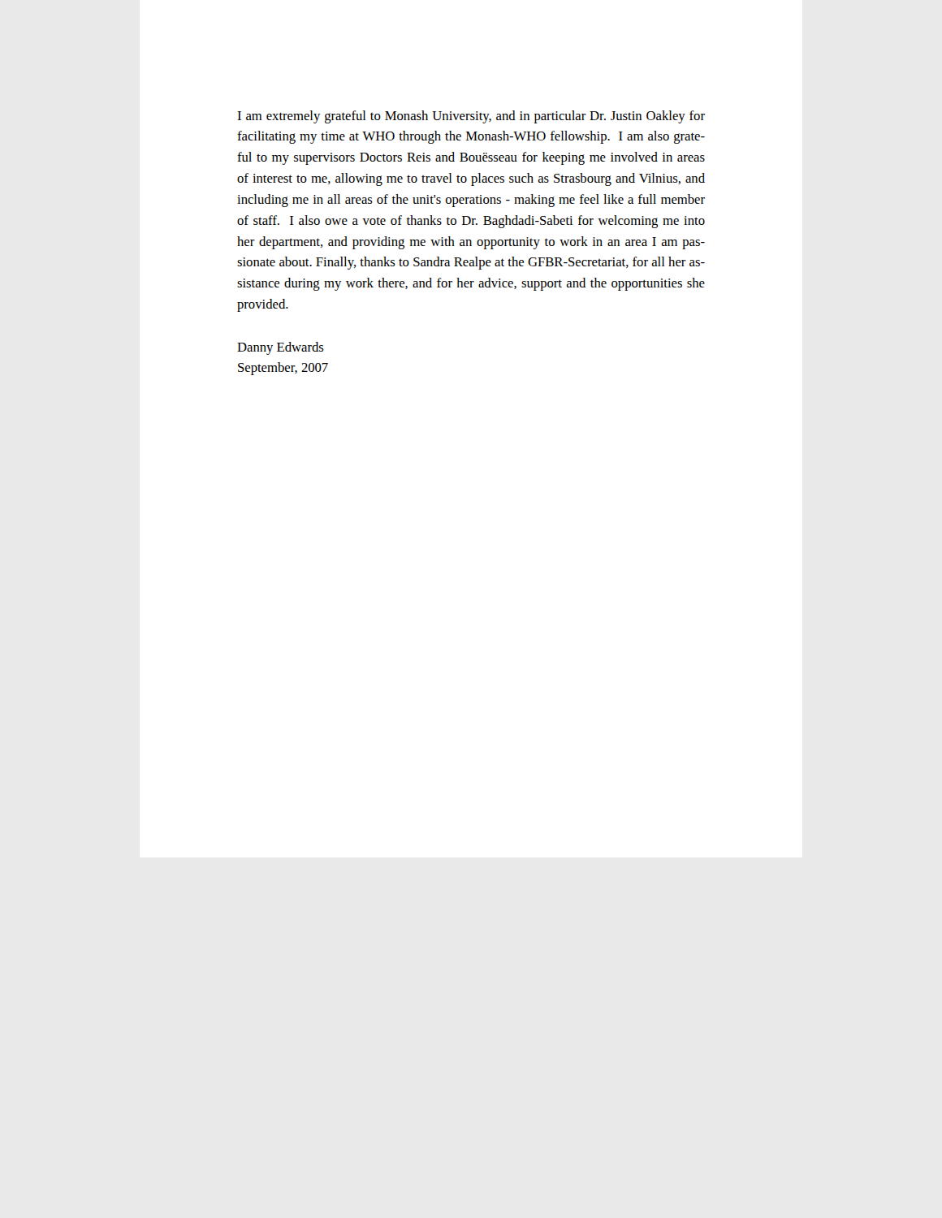I am extremely grateful to Monash University, and in particular Dr. Justin Oakley for facilitating my time at WHO through the Monash-WHO fellowship. I am also grateful to my supervisors Doctors Reis and Bouësseau for keeping me involved in areas of interest to me, allowing me to travel to places such as Strasbourg and Vilnius, and including me in all areas of the unit's operations - making me feel like a full member of staff. I also owe a vote of thanks to Dr. Baghdadi-Sabeti for welcoming me into her department, and providing me with an opportunity to work in an area I am passionate about. Finally, thanks to Sandra Realpe at the GFBR-Secretariat, for all her assistance during my work there, and for her advice, support and the opportunities she provided.
Danny Edwards
September, 2007